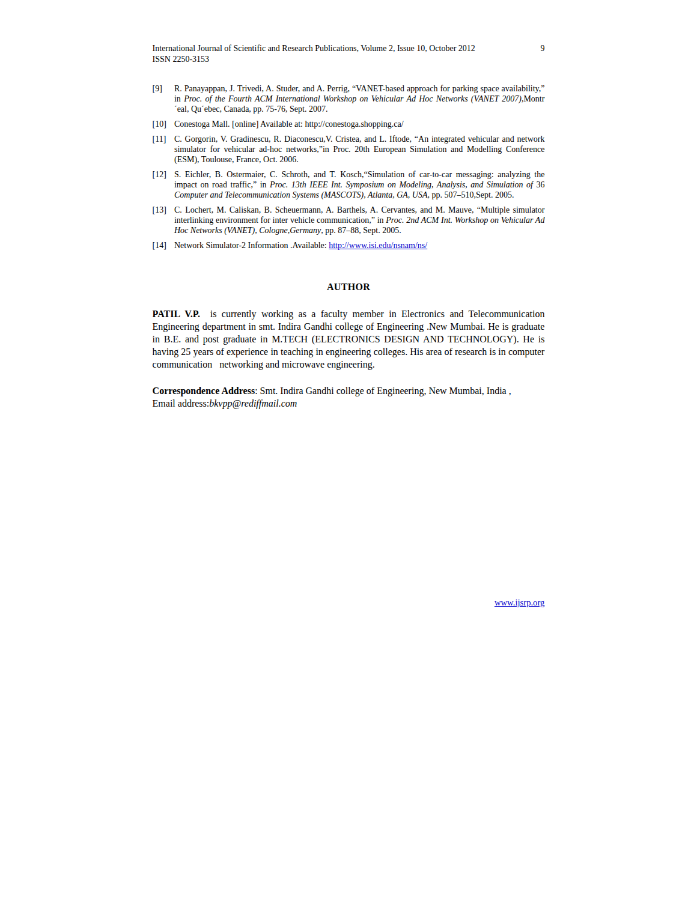International Journal of Scientific and Research Publications, Volume 2, Issue 10, October 2012
ISSN 2250-3153
9
[9] R. Panayappan, J. Trivedi, A. Studer, and A. Perrig, “VANET-based approach for parking space availability,” in Proc. of the Fourth ACM International Workshop on Vehicular Ad Hoc Networks (VANET 2007), Montr´eal, Qu´ebec, Canada, pp. 75-76, Sept. 2007.
[10] Conestoga Mall. [online] Available at: http://conestoga.shopping.ca/
[11] C. Gorgorin, V. Gradinescu, R. Diaconescu,V. Cristea, and L. Iftode, “An integrated vehicular and network simulator for vehicular ad-hoc networks,”in Proc. 20th European Simulation and Modelling Conference (ESM), Toulouse, France, Oct. 2006.
[12] S. Eichler, B. Ostermaier, C. Schroth, and T. Kosch,“Simulation of car-to-car messaging: analyzing the impact on road traffic,” in Proc. 13th IEEE Int. Symposium on Modeling, Analysis, and Simulation of 36 Computer and Telecommunication Systems (MASCOTS), Atlanta, GA, USA, pp. 507–510,Sept. 2005.
[13] C. Lochert, M. Caliskan, B. Scheuermann, A. Barthels, A. Cervantes, and M. Mauve, “Multiple simulator interlinking environment for inter vehicle communication,” in Proc. 2nd ACM Int. Workshop on Vehicular Ad Hoc Networks (VANET), Cologne,Germany, pp. 87–88, Sept. 2005.
[14] Network Simulator-2 Information .Available: http://www.isi.edu/nsnam/ns/
AUTHOR
PATIL V.P. is currently working as a faculty member in Electronics and Telecommunication Engineering department in smt. Indira Gandhi college of Engineering .New Mumbai. He is graduate in B.E. and post graduate in M.TECH (ELECTRONICS DESIGN AND TECHNOLOGY). He is having 25 years of experience in teaching in engineering colleges. His area of research is in computer communication networking and microwave engineering.
Correspondence Address: Smt. Indira Gandhi college of Engineering, New Mumbai, India ,
Email address:bkvpp@rediffmail.com
www.ijsrp.org